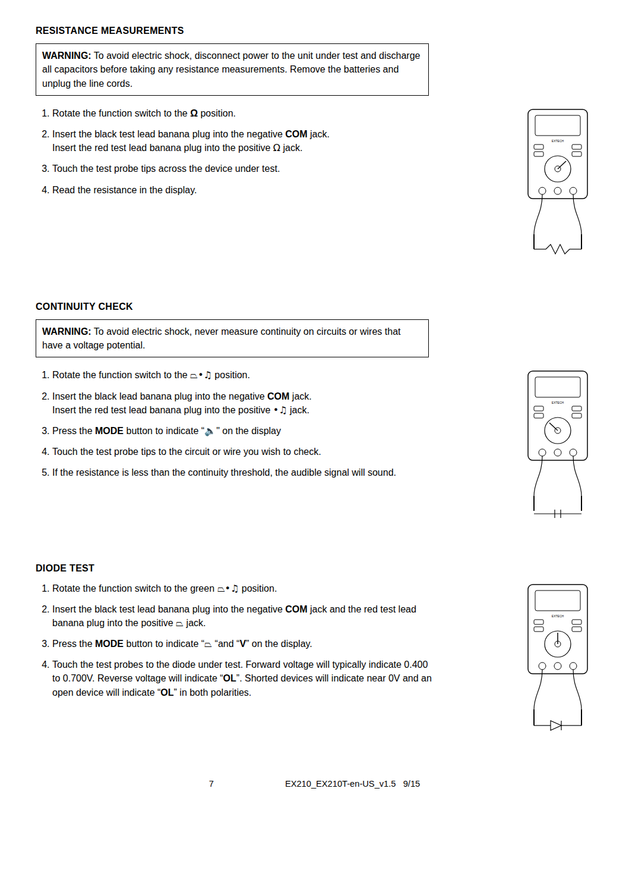RESISTANCE MEASUREMENTS
WARNING: To avoid electric shock, disconnect power to the unit under test and discharge all capacitors before taking any resistance measurements. Remove the batteries and unplug the line cords.
EXTECH
Rotate the function switch to the Ω position.
Insert the black test lead banana plug into the negative COM jack.
Insert the red test lead banana plug into the positive Ω jack.
Touch the test probe tips across the device under test.
Read the resistance in the display.
CONTINUITY CHECK
WARNING: To avoid electric shock, never measure continuity on circuits or wires that have a voltage potential.
EXTECH
Rotate the function switch to the ⏢•♫ position.
Insert the black lead banana plug into the negative COM jack.
Insert the red test lead banana plug into the positive •♫ jack.
Press the MODE button to indicate “🔈" on the display
Touch the test probe tips to the circuit or wire you wish to check.
If the resistance is less than the continuity threshold, the audible signal will sound.
DIODE TEST
EXTECH
Rotate the function switch to the green ⏢•♫ position.
Insert the black test lead banana plug into the negative COM jack and the red test lead banana plug into the positive ⏢ jack.
Press the MODE button to indicate “⏢ “and “V” on the display.
Touch the test probes to the diode under test. Forward voltage will typically indicate 0.400 to 0.700V. Reverse voltage will indicate “OL”. Shorted devices will indicate near 0V and an open device will indicate “OL” in both polarities.
7 EX210_EX210T-en-US_v1.5 9/15